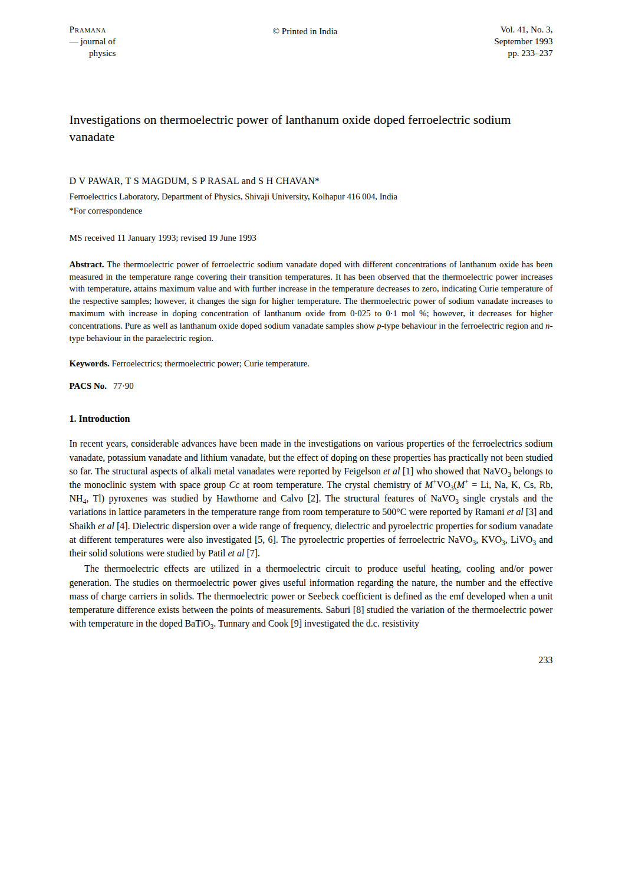Pramana
— journal of
physics
© Printed in India
Vol. 41, No. 3,
September 1993
pp. 233–237
Investigations on thermoelectric power of lanthanum oxide doped ferroelectric sodium vanadate
D V PAWAR, T S MAGDUM, S P RASAL and S H CHAVAN*
Ferroelectrics Laboratory, Department of Physics, Shivaji University, Kolhapur 416 004, India
*For correspondence
MS received 11 January 1993; revised 19 June 1993
Abstract. The thermoelectric power of ferroelectric sodium vanadate doped with different concentrations of lanthanum oxide has been measured in the temperature range covering their transition temperatures. It has been observed that the thermoelectric power increases with temperature, attains maximum value and with further increase in the temperature decreases to zero, indicating Curie temperature of the respective samples; however, it changes the sign for higher temperature. The thermoelectric power of sodium vanadate increases to maximum with increase in doping concentration of lanthanum oxide from 0·025 to 0·1 mol %; however, it decreases for higher concentrations. Pure as well as lanthanum oxide doped sodium vanadate samples show p-type behaviour in the ferroelectric region and n-type behaviour in the paraelectric region.
Keywords. Ferroelectrics; thermoelectric power; Curie temperature.
PACS No. 77·90
1. Introduction
In recent years, considerable advances have been made in the investigations on various properties of the ferroelectrics sodium vanadate, potassium vanadate and lithium vanadate, but the effect of doping on these properties has practically not been studied so far. The structural aspects of alkali metal vanadates were reported by Feigelson et al [1] who showed that NaVO3 belongs to the monoclinic system with space group Cc at room temperature. The crystal chemistry of M+VO3(M+ = Li, Na, K, Cs, Rb, NH4, Tl) pyroxenes was studied by Hawthorne and Calvo [2]. The structural features of NaVO3 single crystals and the variations in lattice parameters in the temperature range from room temperature to 500°C were reported by Ramani et al [3] and Shaikh et al [4]. Dielectric dispersion over a wide range of frequency, dielectric and pyroelectric properties for sodium vanadate at different temperatures were also investigated [5, 6]. The pyroelectric properties of ferroelectric NaVO3, KVO3, LiVO3 and their solid solutions were studied by Patil et al [7].
The thermoelectric effects are utilized in a thermoelectric circuit to produce useful heating, cooling and/or power generation. The studies on thermoelectric power gives useful information regarding the nature, the number and the effective mass of charge carriers in solids. The thermoelectric power or Seebeck coefficient is defined as the emf developed when a unit temperature difference exists between the points of measurements. Saburi [8] studied the variation of the thermoelectric power with temperature in the doped BaTiO3. Tunnary and Cook [9] investigated the d.c. resistivity
233